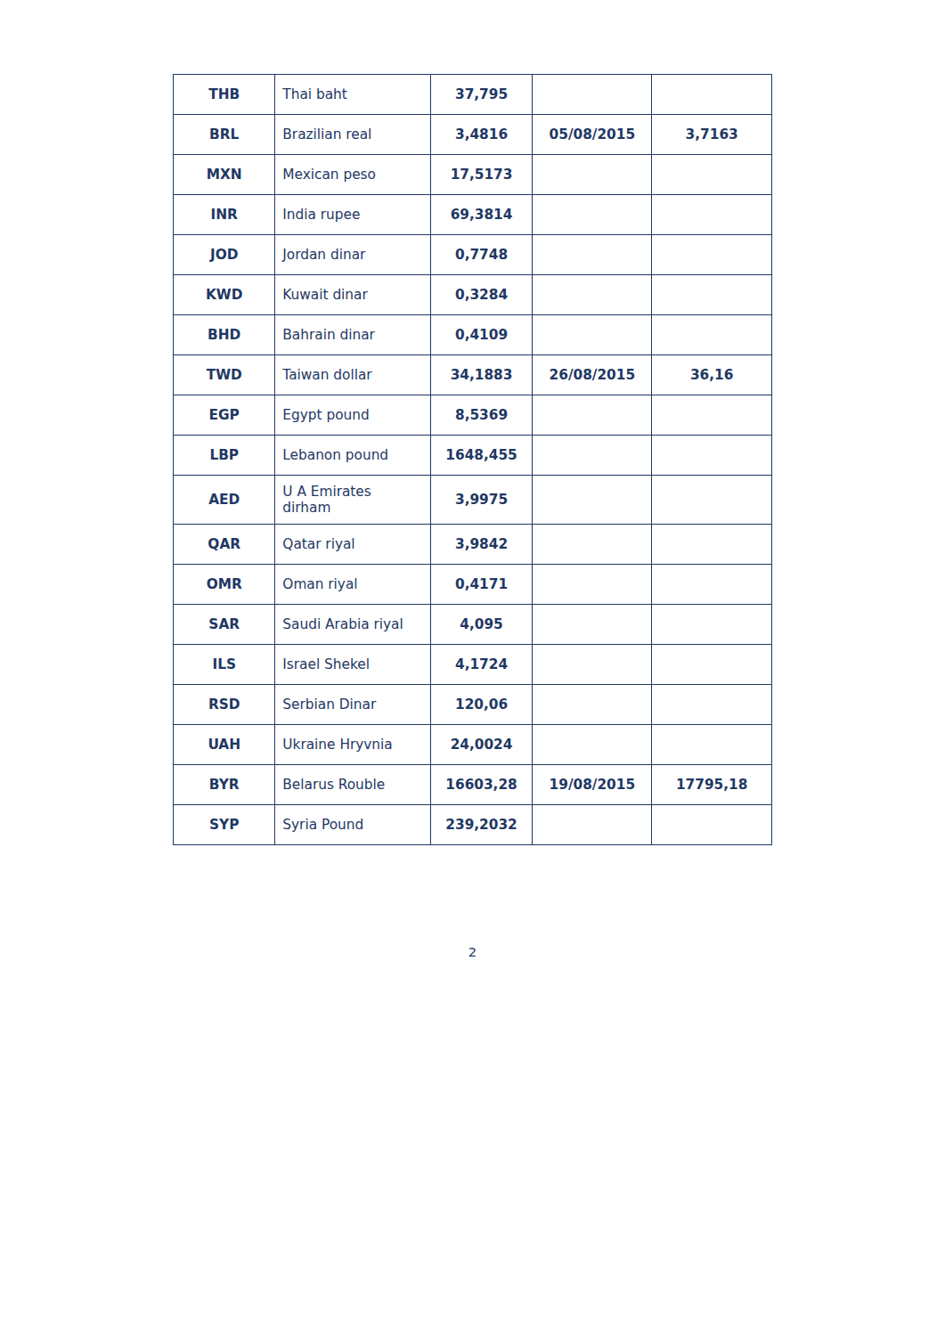| THB | Thai baht | 37,795 | | |
| BRL | Brazilian real | 3,4816 | 05/08/2015 | 3,7163 |
| MXN | Mexican peso | 17,5173 | | |
| INR | India rupee | 69,3814 | | |
| JOD | Jordan dinar | 0,7748 | | |
| KWD | Kuwait dinar | 0,3284 | | |
| BHD | Bahrain dinar | 0,4109 | | |
| TWD | Taiwan dollar | 34,1883 | 26/08/2015 | 36,16 |
| EGP | Egypt pound | 8,5369 | | |
| LBP | Lebanon pound | 1648,455 | | |
| AED | U A Emirates dirham | 3,9975 | | |
| QAR | Qatar riyal | 3,9842 | | |
| OMR | Oman riyal | 0,4171 | | |
| SAR | Saudi Arabia riyal | 4,095 | | |
| ILS | Israel Shekel | 4,1724 | | |
| RSD | Serbian Dinar | 120,06 | | |
| UAH | Ukraine Hryvnia | 24,0024 | | |
| BYR | Belarus Rouble | 16603,28 | 19/08/2015 | 17795,18 |
| SYP | Syria Pound | 239,2032 | | |
2